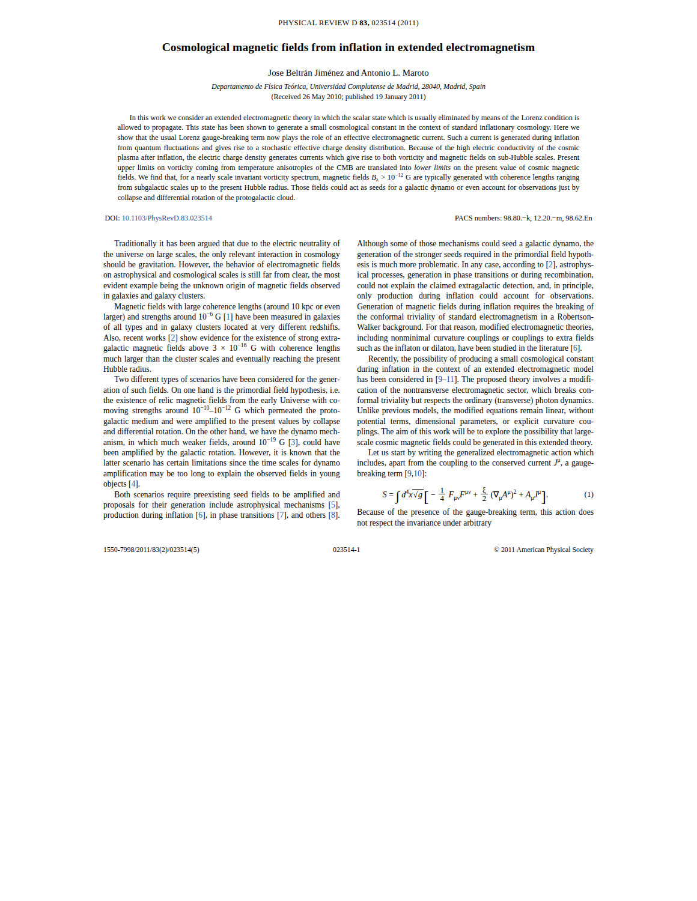PHYSICAL REVIEW D 83, 023514 (2011)
Cosmological magnetic fields from inflation in extended electromagnetism
Jose Beltrán Jiménez and Antonio L. Maroto
Departamento de Física Teórica, Universidad Complutense de Madrid, 28040, Madrid, Spain
(Received 26 May 2010; published 19 January 2011)
In this work we consider an extended electromagnetic theory in which the scalar state which is usually eliminated by means of the Lorenz condition is allowed to propagate. This state has been shown to generate a small cosmological constant in the context of standard inflationary cosmology. Here we show that the usual Lorenz gauge-breaking term now plays the role of an effective electromagnetic current. Such a current is generated during inflation from quantum fluctuations and gives rise to a stochastic effective charge density distribution. Because of the high electric conductivity of the cosmic plasma after inflation, the electric charge density generates currents which give rise to both vorticity and magnetic fields on sub-Hubble scales. Present upper limits on vorticity coming from temperature anisotropies of the CMB are translated into lower limits on the present value of cosmic magnetic fields. We find that, for a nearly scale invariant vorticity spectrum, magnetic fields Bλ > 10−12 G are typically generated with coherence lengths ranging from subgalactic scales up to the present Hubble radius. Those fields could act as seeds for a galactic dynamo or even account for observations just by collapse and differential rotation of the protogalactic cloud.
DOI: 10.1103/PhysRevD.83.023514
PACS numbers: 98.80.−k, 12.20.−m, 98.62.En
Traditionally it has been argued that due to the electric neutrality of the universe on large scales, the only relevant interaction in cosmology should be gravitation. However, the behavior of electromagnetic fields on astrophysical and cosmological scales is still far from clear, the most evident example being the unknown origin of magnetic fields observed in galaxies and galaxy clusters.
Magnetic fields with large coherence lengths (around 10 kpc or even larger) and strengths around 10−6 G [1] have been measured in galaxies of all types and in galaxy clusters located at very different redshifts. Also, recent works [2] show evidence for the existence of strong extragalactic magnetic fields above 3 × 10−16 G with coherence lengths much larger than the cluster scales and eventually reaching the present Hubble radius.
Two different types of scenarios have been considered for the generation of such fields. On one hand is the primordial field hypothesis, i.e. the existence of relic magnetic fields from the early Universe with comoving strengths around 10−10–10−12 G which permeated the protogalactic medium and were amplified to the present values by collapse and differential rotation. On the other hand, we have the dynamo mechanism, in which much weaker fields, around 10−19 G [3], could have been amplified by the galactic rotation. However, it is known that the latter scenario has certain limitations since the time scales for dynamo amplification may be too long to explain the observed fields in young objects [4].
Both scenarios require preexisting seed fields to be amplified and proposals for their generation include astrophysical mechanisms [5], production during inflation [6], in phase transitions [7], and others [8]. Although some of those mechanisms could seed a galactic dynamo, the generation of the stronger seeds required in the primordial field hypothesis is much more problematic. In any case, according to [2], astrophysical processes, generation in phase transitions or during recombination, could not explain the claimed extragalactic detection, and, in principle, only production during inflation could account for observations. Generation of magnetic fields during inflation requires the breaking of the conformal triviality of standard electromagnetism in a Robertson-Walker background. For that reason, modified electromagnetic theories, including nonminimal curvature couplings or couplings to extra fields such as the inflaton or dilaton, have been studied in the literature [6].
Recently, the possibility of producing a small cosmological constant during inflation in the context of an extended electromagnetic model has been considered in [9–11]. The proposed theory involves a modification of the nontransverse electromagnetic sector, which breaks conformal triviality but respects the ordinary (transverse) photon dynamics. Unlike previous models, the modified equations remain linear, without potential terms, dimensional parameters, or explicit curvature couplings. The aim of this work will be to explore the possibility that large-scale cosmic magnetic fields could be generated in this extended theory.
Let us start by writing the generalized electromagnetic action which includes, apart from the coupling to the conserved current Jμ, a gauge-breaking term [9,10]:
S = ∫ d4x√g[ − 14 FμνFμν + ξ 2 (∇μAμ)2 + AμJμ].
(1)
Because of the presence of the gauge-breaking term, this action does not respect the invariance under arbitrary
1550-7998/2011/83(2)/023514(5)
023514-1
© 2011 American Physical Society